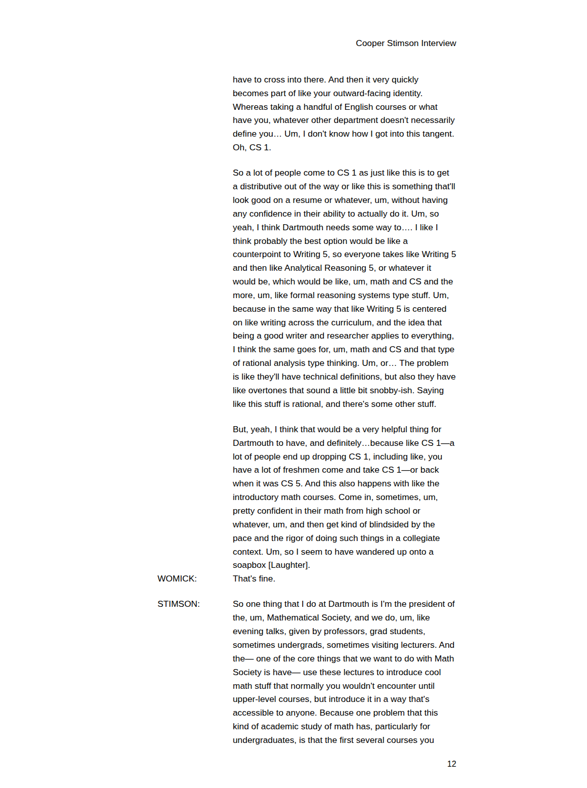Cooper Stimson Interview
have to cross into there. And then it very quickly becomes part of like your outward-facing identity. Whereas taking a handful of English courses or what have you, whatever other department doesn't necessarily define you… Um, I don't know how I got into this tangent. Oh, CS 1.
So a lot of people come to CS 1 as just like this is to get a distributive out of the way or like this is something that'll look good on a resume or whatever, um, without having any confidence in their ability to actually do it. Um, so yeah, I think Dartmouth needs some way to…. I like I think probably the best option would be like a counterpoint to Writing 5, so everyone takes like Writing 5 and then like Analytical Reasoning 5, or whatever it would be, which would be like, um, math and CS and the more, um, like formal reasoning systems type stuff. Um, because in the same way that like Writing 5 is centered on like writing across the curriculum, and the idea that being a good writer and researcher applies to everything, I think the same goes for, um, math and CS and that type of rational analysis type thinking. Um, or… The problem is like they'll have technical definitions, but also they have like overtones that sound a little bit snobby-ish. Saying like this stuff is rational, and there's some other stuff.
But, yeah, I think that would be a very helpful thing for Dartmouth to have, and definitely…because like CS 1—a lot of people end up dropping CS 1, including like, you have a lot of freshmen come and take CS 1—or back when it was CS 5. And this also happens with like the introductory math courses. Come in, sometimes, um, pretty confident in their math from high school or whatever, um, and then get kind of blindsided by the pace and the rigor of doing such things in a collegiate context. Um, so I seem to have wandered up onto a soapbox [Laughter].
Womick:
That's fine.
Stimson:
So one thing that I do at Dartmouth is I'm the president of the, um, Mathematical Society, and we do, um, like evening talks, given by professors, grad students, sometimes undergrads, sometimes visiting lecturers. And the— one of the core things that we want to do with Math Society is have— use these lectures to introduce cool math stuff that normally you wouldn't encounter until upper-level courses, but introduce it in a way that's accessible to anyone. Because one problem that this kind of academic study of math has, particularly for undergraduates, is that the first several courses you
12